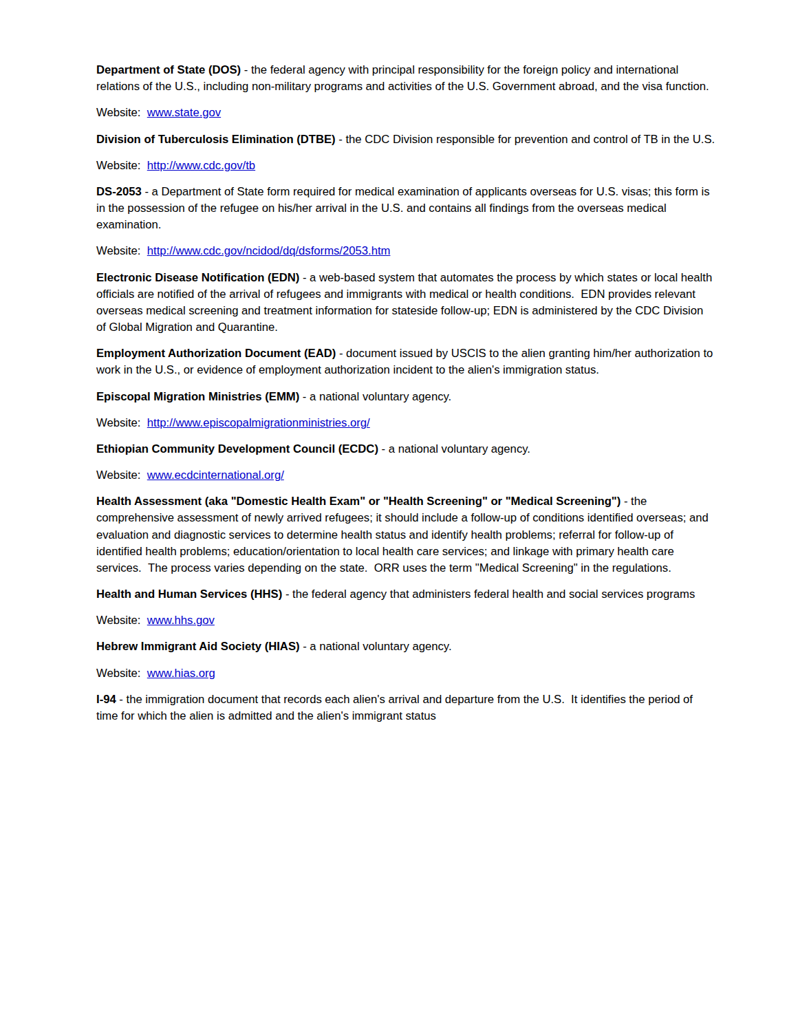Department of State (DOS) - the federal agency with principal responsibility for the foreign policy and international relations of the U.S., including non-military programs and activities of the U.S. Government abroad, and the visa function.
Website: www.state.gov
Division of Tuberculosis Elimination (DTBE) - the CDC Division responsible for prevention and control of TB in the U.S.
Website: http://www.cdc.gov/tb
DS-2053 - a Department of State form required for medical examination of applicants overseas for U.S. visas; this form is in the possession of the refugee on his/her arrival in the U.S. and contains all findings from the overseas medical examination.
Website: http://www.cdc.gov/ncidod/dq/dsforms/2053.htm
Electronic Disease Notification (EDN) - a web-based system that automates the process by which states or local health officials are notified of the arrival of refugees and immigrants with medical or health conditions. EDN provides relevant overseas medical screening and treatment information for stateside follow-up; EDN is administered by the CDC Division of Global Migration and Quarantine.
Employment Authorization Document (EAD) - document issued by USCIS to the alien granting him/her authorization to work in the U.S., or evidence of employment authorization incident to the alien's immigration status.
Episcopal Migration Ministries (EMM) - a national voluntary agency.
Website: http://www.episcopalmigrationministries.org/
Ethiopian Community Development Council (ECDC) - a national voluntary agency.
Website: www.ecdcinternational.org/
Health Assessment (aka "Domestic Health Exam" or "Health Screening" or "Medical Screening") - the comprehensive assessment of newly arrived refugees; it should include a follow-up of conditions identified overseas; and evaluation and diagnostic services to determine health status and identify health problems; referral for follow-up of identified health problems; education/orientation to local health care services; and linkage with primary health care services. The process varies depending on the state. ORR uses the term "Medical Screening" in the regulations.
Health and Human Services (HHS) - the federal agency that administers federal health and social services programs
Website: www.hhs.gov
Hebrew Immigrant Aid Society (HIAS) - a national voluntary agency.
Website: www.hias.org
I-94 - the immigration document that records each alien's arrival and departure from the U.S. It identifies the period of time for which the alien is admitted and the alien's immigrant status